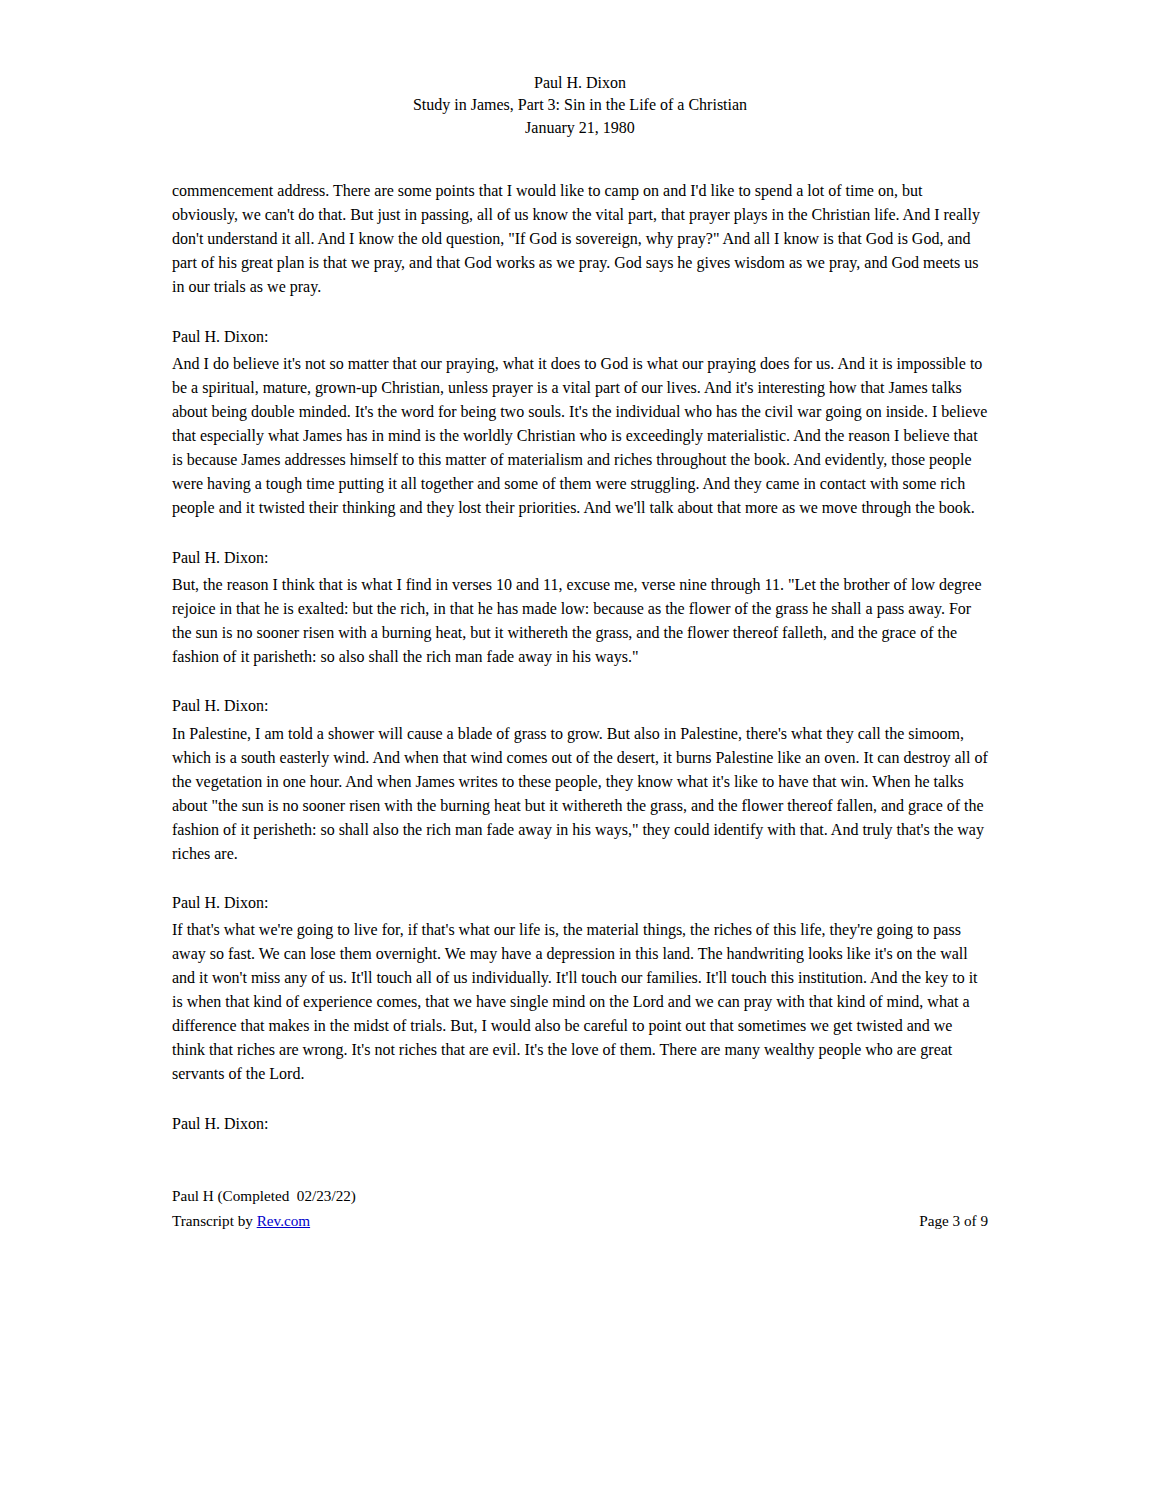Paul H. Dixon
Study in James, Part 3: Sin in the Life of a Christian
January 21, 1980
commencement address. There are some points that I would like to camp on and I'd like to spend a lot of time on, but obviously, we can't do that. But just in passing, all of us know the vital part, that prayer plays in the Christian life. And I really don't understand it all. And I know the old question, "If God is sovereign, why pray?" And all I know is that God is God, and part of his great plan is that we pray, and that God works as we pray. God says he gives wisdom as we pray, and God meets us in our trials as we pray.
Paul H. Dixon:
And I do believe it's not so matter that our praying, what it does to God is what our praying does for us. And it is impossible to be a spiritual, mature, grown-up Christian, unless prayer is a vital part of our lives. And it's interesting how that James talks about being double minded. It's the word for being two souls. It's the individual who has the civil war going on inside. I believe that especially what James has in mind is the worldly Christian who is exceedingly materialistic. And the reason I believe that is because James addresses himself to this matter of materialism and riches throughout the book. And evidently, those people were having a tough time putting it all together and some of them were struggling. And they came in contact with some rich people and it twisted their thinking and they lost their priorities. And we'll talk about that more as we move through the book.
Paul H. Dixon:
But, the reason I think that is what I find in verses 10 and 11, excuse me, verse nine through 11. "Let the brother of low degree rejoice in that he is exalted: but the rich, in that he has made low: because as the flower of the grass he shall a pass away. For the sun is no sooner risen with a burning heat, but it withereth the grass, and the flower thereof falleth, and the grace of the fashion of it parisheth: so also shall the rich man fade away in his ways."
Paul H. Dixon:
In Palestine, I am told a shower will cause a blade of grass to grow. But also in Palestine, there's what they call the simoom, which is a south easterly wind. And when that wind comes out of the desert, it burns Palestine like an oven. It can destroy all of the vegetation in one hour. And when James writes to these people, they know what it's like to have that win. When he talks about "the sun is no sooner risen with the burning heat but it withereth the grass, and the flower thereof fallen, and grace of the fashion of it perisheth: so shall also the rich man fade away in his ways," they could identify with that. And truly that's the way riches are.
Paul H. Dixon:
If that's what we're going to live for, if that's what our life is, the material things, the riches of this life, they're going to pass away so fast. We can lose them overnight. We may have a depression in this land. The handwriting looks like it's on the wall and it won't miss any of us. It'll touch all of us individually. It'll touch our families. It'll touch this institution. And the key to it is when that kind of experience comes, that we have single mind on the Lord and we can pray with that kind of mind, what a difference that makes in the midst of trials. But, I would also be careful to point out that sometimes we get twisted and we think that riches are wrong. It's not riches that are evil. It's the love of them. There are many wealthy people who are great servants of the Lord.
Paul H. Dixon:
Paul H (Completed 02/23/22)
Transcript by Rev.com
Page 3 of 9